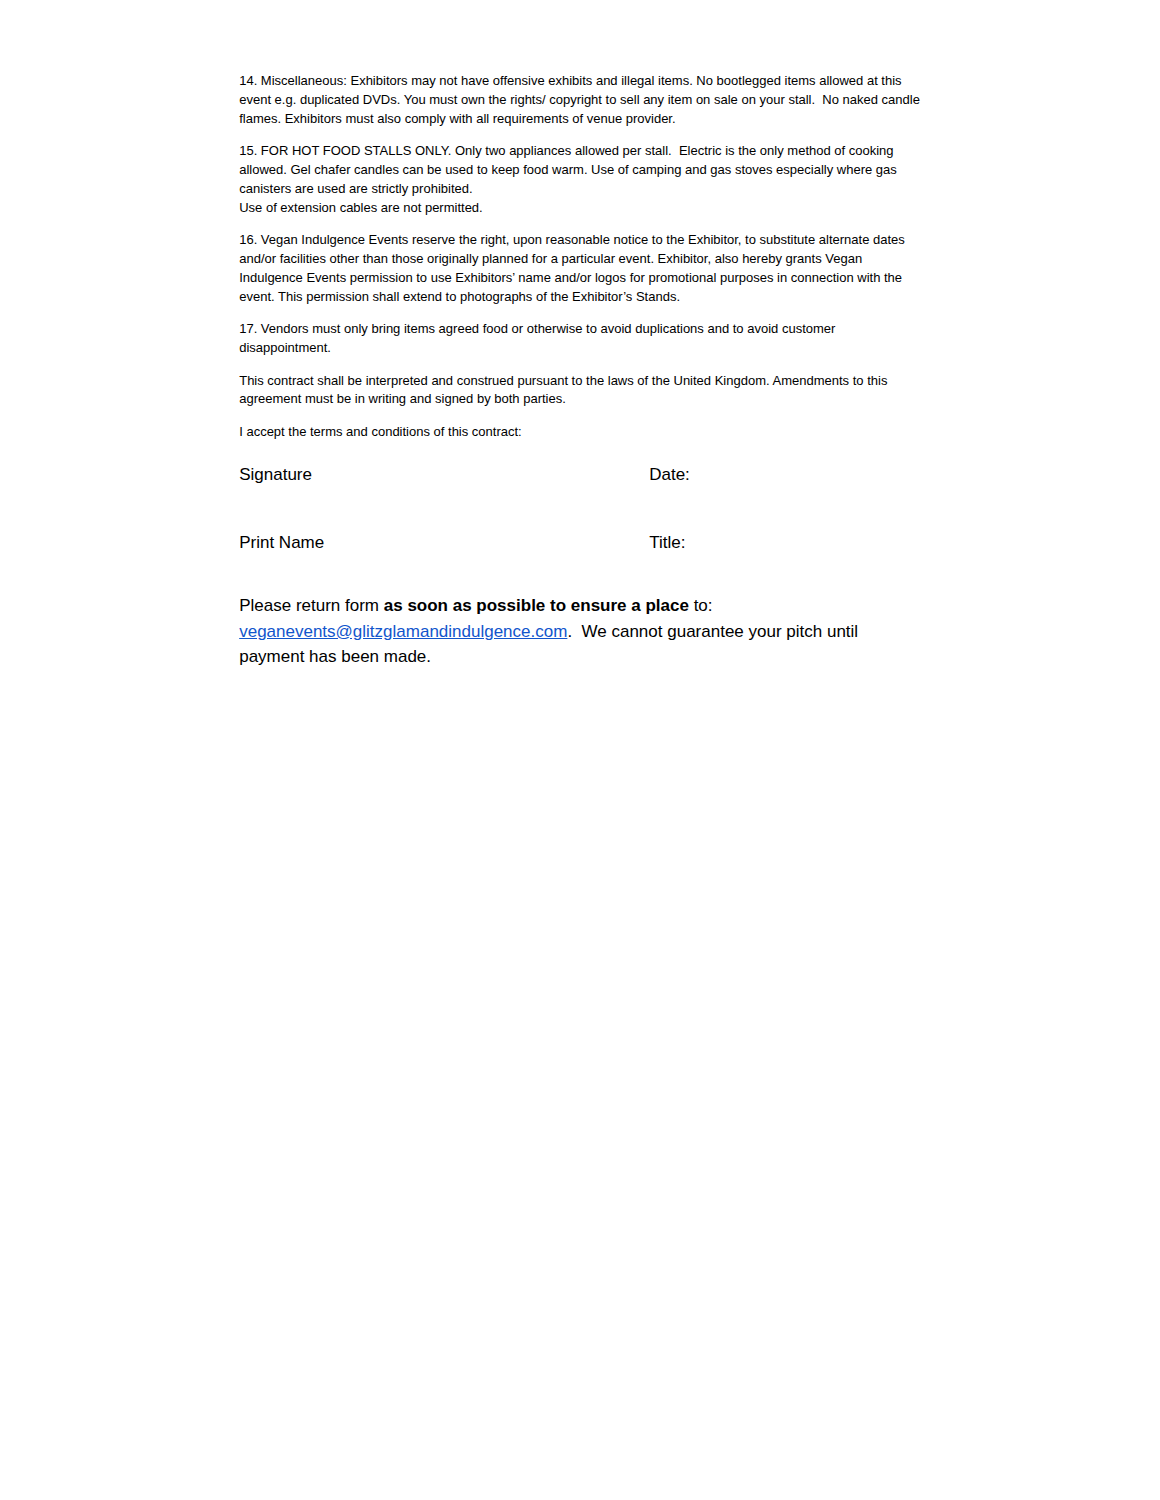14. Miscellaneous: Exhibitors may not have offensive exhibits and illegal items. No bootlegged items allowed at this event e.g. duplicated DVDs. You must own the rights/ copyright to sell any item on sale on your stall. No naked candle flames. Exhibitors must also comply with all requirements of venue provider.
15. FOR HOT FOOD STALLS ONLY. Only two appliances allowed per stall. Electric is the only method of cooking allowed. Gel chafer candles can be used to keep food warm. Use of camping and gas stoves especially where gas canisters are used are strictly prohibited.
Use of extension cables are not permitted.
16. Vegan Indulgence Events reserve the right, upon reasonable notice to the Exhibitor, to substitute alternate dates and/or facilities other than those originally planned for a particular event. Exhibitor, also hereby grants Vegan Indulgence Events permission to use Exhibitors’ name and/or logos for promotional purposes in connection with the event. This permission shall extend to photographs of the Exhibitor’s Stands.
17. Vendors must only bring items agreed food or otherwise to avoid duplications and to avoid customer disappointment.
This contract shall be interpreted and construed pursuant to the laws of the United Kingdom. Amendments to this agreement must be in writing and signed by both parties.
I accept the terms and conditions of this contract:
Signature Date:
Print Name Title:
Please return form as soon as possible to ensure a place to: veganevents@glitzglamandindulgence.com. We cannot guarantee your pitch until payment has been made.